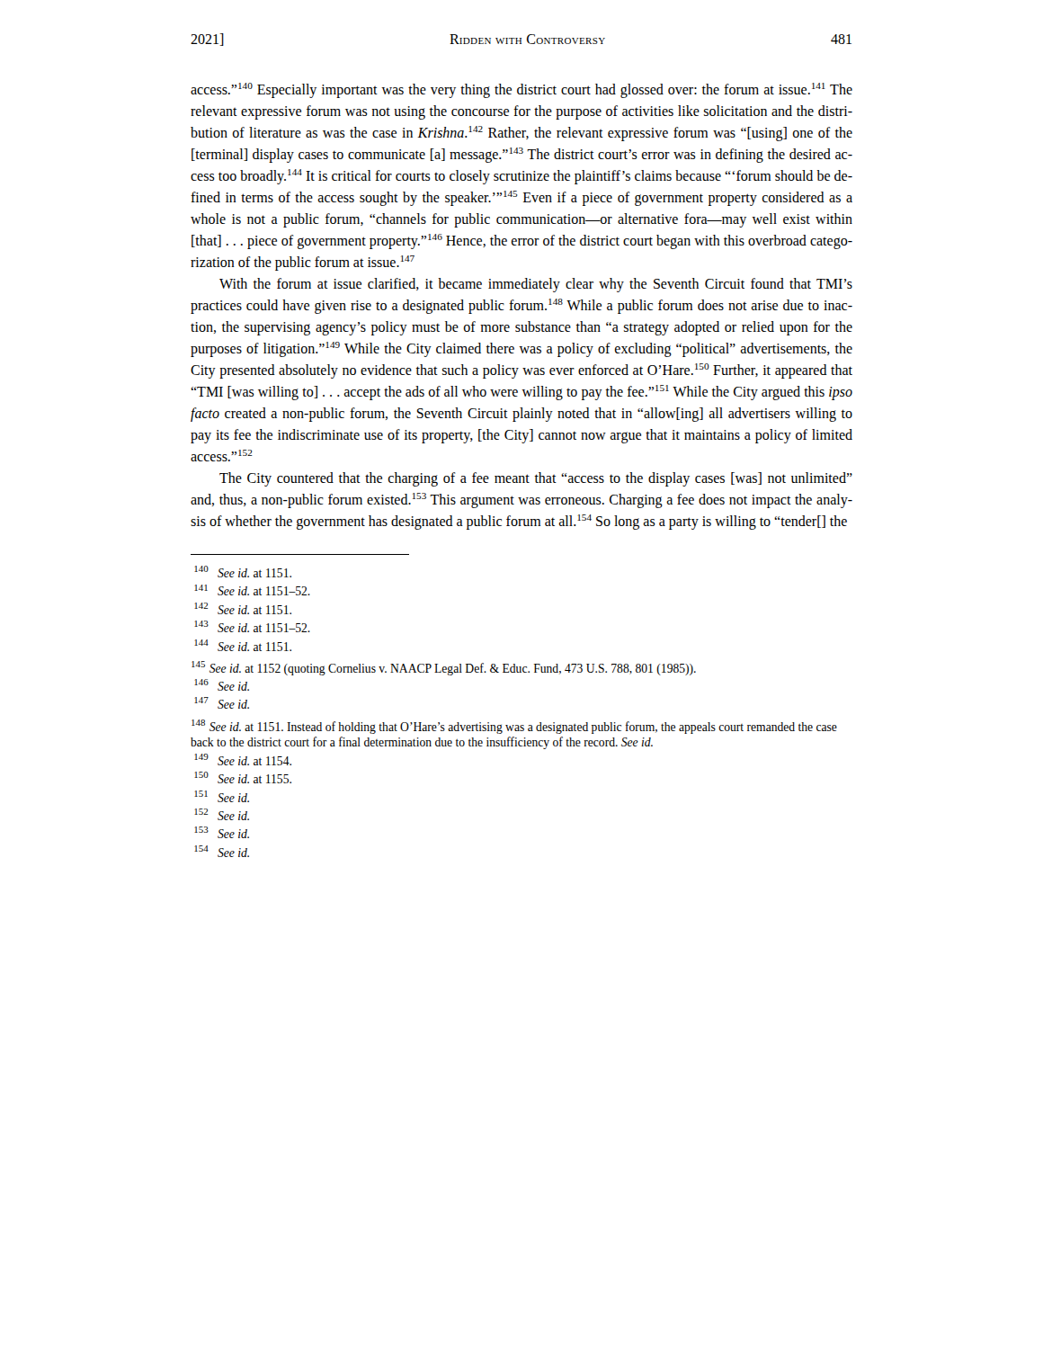2021] Ridden with Controversy 481
access.”140 Especially important was the very thing the district court had glossed over: the forum at issue.141 The relevant expressive forum was not using the concourse for the purpose of activities like solicitation and the distribution of literature as was the case in Krishna.142 Rather, the relevant expressive forum was “[using] one of the [terminal] display cases to communicate [a] message.”143 The district court’s error was in defining the desired access too broadly.144 It is critical for courts to closely scrutinize the plaintiff’s claims because “‘forum should be defined in terms of the access sought by the speaker.’”145 Even if a piece of government property considered as a whole is not a public forum, “channels for public communication—or alternative fora—may well exist within [that] . . . piece of government property.”146 Hence, the error of the district court began with this overbroad categorization of the public forum at issue.147
With the forum at issue clarified, it became immediately clear why the Seventh Circuit found that TMI’s practices could have given rise to a designated public forum.148 While a public forum does not arise due to inaction, the supervising agency’s policy must be of more substance than “a strategy adopted or relied upon for the purposes of litigation.”149 While the City claimed there was a policy of excluding “political” advertisements, the City presented absolutely no evidence that such a policy was ever enforced at O’Hare.150 Further, it appeared that “TMI [was willing to] . . . accept the ads of all who were willing to pay the fee.”151 While the City argued this ipso facto created a non-public forum, the Seventh Circuit plainly noted that in “allow[ing] all advertisers willing to pay its fee the indiscriminate use of its property, [the City] cannot now argue that it maintains a policy of limited access.”152
The City countered that the charging of a fee meant that “access to the display cases [was] not unlimited” and, thus, a non-public forum existed.153 This argument was erroneous. Charging a fee does not impact the analysis of whether the government has designated a public forum at all.154 So long as a party is willing to “tender[] the
140 See id. at 1151.
141 See id. at 1151–52.
142 See id. at 1151.
143 See id. at 1151–52.
144 See id. at 1151.
145 See id. at 1152 (quoting Cornelius v. NAACP Legal Def. & Educ. Fund, 473 U.S. 788, 801 (1985)).
146 See id.
147 See id.
148 See id. at 1151. Instead of holding that O’Hare’s advertising was a designated public forum, the appeals court remanded the case back to the district court for a final determination due to the insufficiency of the record. See id.
149 See id. at 1154.
150 See id. at 1155.
151 See id.
152 See id.
153 See id.
154 See id.